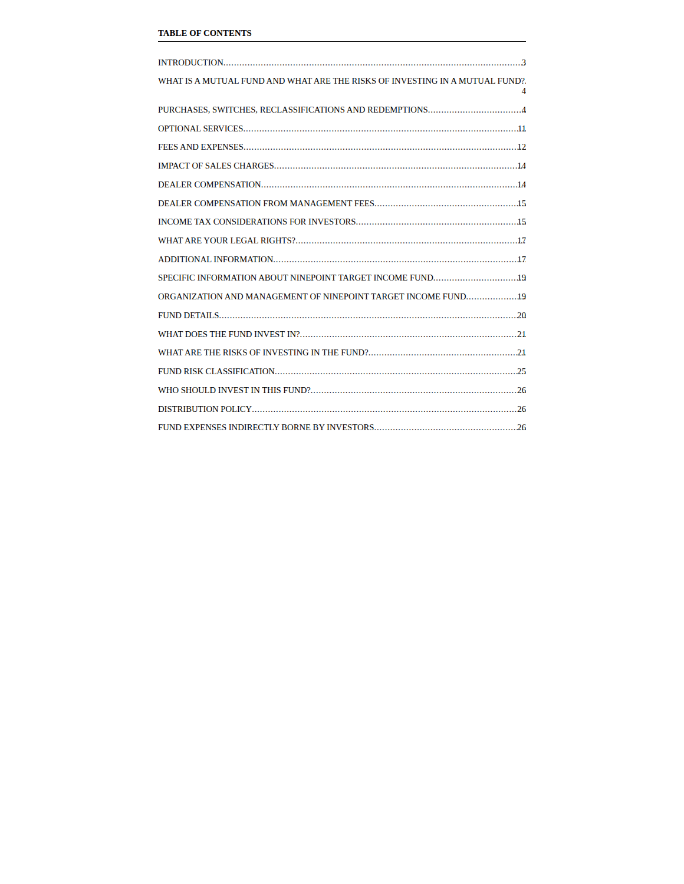TABLE OF CONTENTS
INTRODUCTION 3.........................................................................................................................................................
WHAT IS A MUTUAL FUND AND WHAT ARE THE RISKS OF INVESTING IN A MUTUAL FUND?4............
PURCHASES, SWITCHES, RECLASSIFICATIONS AND REDEMPTIONS 4..........................................................
OPTIONAL SERVICES 11.............................................................................................................................................
FEES AND EXPENSES 12.............................................................................................................................................
IMPACT OF SALES CHARGES 14..............................................................................................................................
DEALER COMPENSATION 14.....................................................................................................................................
DEALER COMPENSATION FROM MANAGEMENT FEES 15..............................................................................
INCOME TAX CONSIDERATIONS FOR INVESTORS 15.........................................................................................
WHAT ARE YOUR LEGAL RIGHTS?17.....................................................................................................................
ADDITIONAL INFORMATION 17..............................................................................................................................
SPECIFIC INFORMATION ABOUT NINEPOINT TARGET INCOME FUND 19....................................................
ORGANIZATION AND MANAGEMENT OF NINEPOINT TARGET INCOME FUND 19......................................
FUND DETAILS 20.........................................................................................................................................................
WHAT DOES THE FUND INVEST IN?21...................................................................................................................
WHAT ARE THE RISKS OF INVESTING IN THE FUND?21................................................................................
FUND RISK CLASSIFICATION 25..............................................................................................................................
WHO SHOULD INVEST IN THIS FUND?26..............................................................................................................
DISTRIBUTION POLICY 26.........................................................................................................................................
FUND EXPENSES INDIRECTLY BORNE BY INVESTORS 26..............................................................................